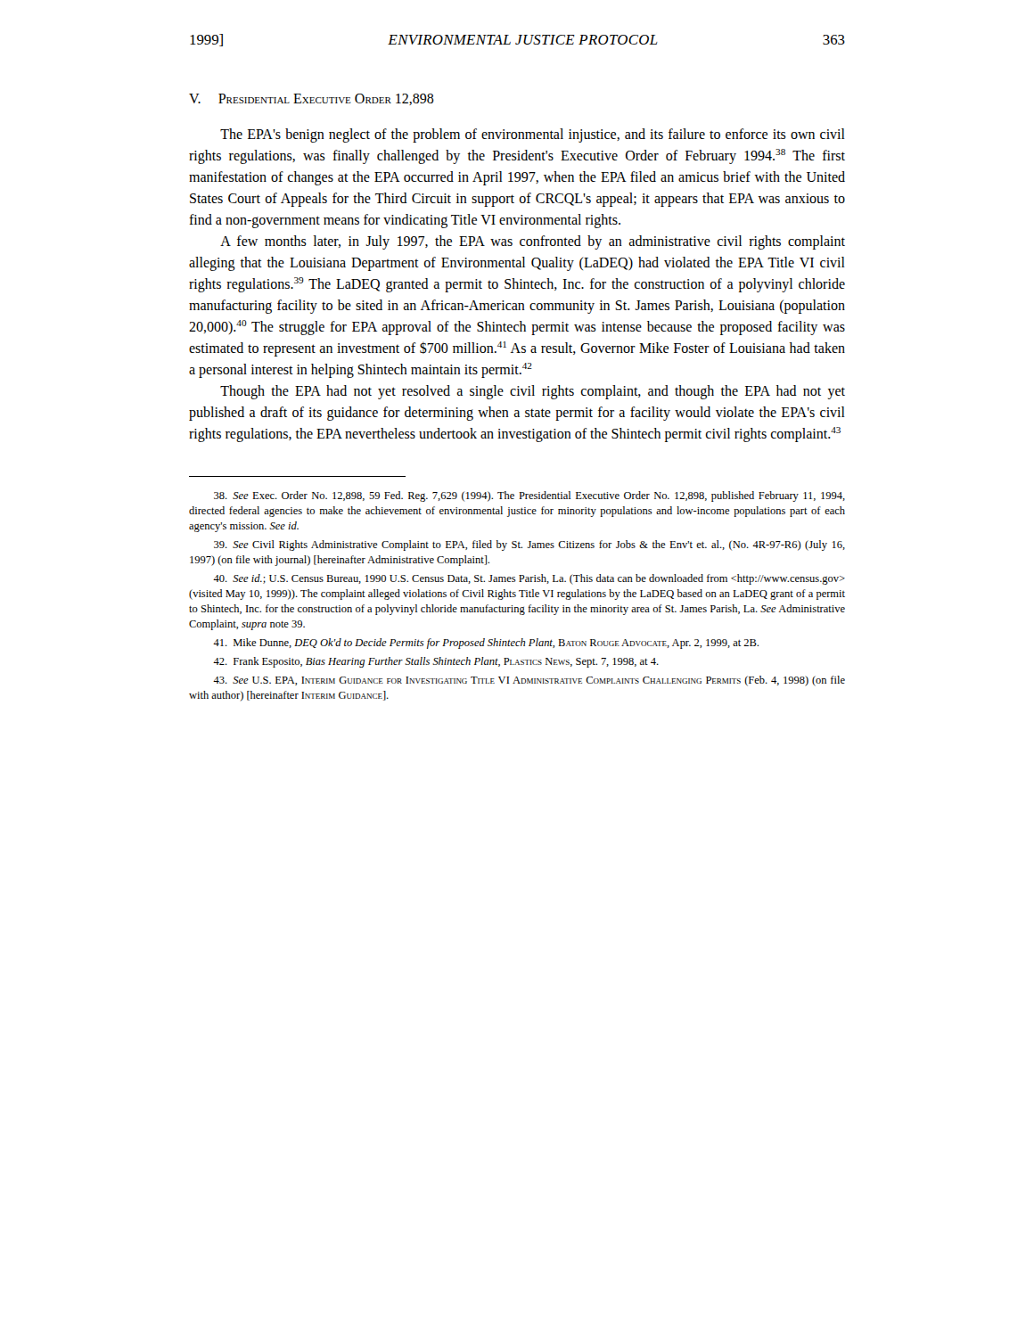1999] Environmental Justice Protocol 363
V. Presidential Executive Order 12,898
The EPA's benign neglect of the problem of environmental injustice, and its failure to enforce its own civil rights regulations, was finally challenged by the President's Executive Order of February 1994.38 The first manifestation of changes at the EPA occurred in April 1997, when the EPA filed an amicus brief with the United States Court of Appeals for the Third Circuit in support of CRCQL's appeal; it appears that EPA was anxious to find a non-government means for vindicating Title VI environmental rights.
A few months later, in July 1997, the EPA was confronted by an administrative civil rights complaint alleging that the Louisiana Department of Environmental Quality (LaDEQ) had violated the EPA Title VI civil rights regulations.39 The LaDEQ granted a permit to Shintech, Inc. for the construction of a polyvinyl chloride manufacturing facility to be sited in an African-American community in St. James Parish, Louisiana (population 20,000).40 The struggle for EPA approval of the Shintech permit was intense because the proposed facility was estimated to represent an investment of $700 million.41 As a result, Governor Mike Foster of Louisiana had taken a personal interest in helping Shintech maintain its permit.42
Though the EPA had not yet resolved a single civil rights complaint, and though the EPA had not yet published a draft of its guidance for determining when a state permit for a facility would violate the EPA's civil rights regulations, the EPA nevertheless undertook an investigation of the Shintech permit civil rights complaint.43
38. See Exec. Order No. 12,898, 59 Fed. Reg. 7,629 (1994). The Presidential Executive Order No. 12,898, published February 11, 1994, directed federal agencies to make the achievement of environmental justice for minority populations and low-income populations part of each agency's mission. See id.
39. See Civil Rights Administrative Complaint to EPA, filed by St. James Citizens for Jobs & the Env't et. al., (No. 4R-97-R6) (July 16, 1997) (on file with journal) [hereinafter Administrative Complaint].
40. See id.; U.S. Census Bureau, 1990 U.S. Census Data, St. James Parish, La. (This data can be downloaded from <http://www.census.gov> (visited May 10, 1999)). The complaint alleged violations of Civil Rights Title VI regulations by the LaDEQ based on an LaDEQ grant of a permit to Shintech, Inc. for the construction of a polyvinyl chloride manufacturing facility in the minority area of St. James Parish, La. See Administrative Complaint, supra note 39.
41. Mike Dunne, DEQ Ok'd to Decide Permits for Proposed Shintech Plant, Baton Rouge Advocate, Apr. 2, 1999, at 2B.
42. Frank Esposito, Bias Hearing Further Stalls Shintech Plant, Plastics News, Sept. 7, 1998, at 4.
43. See U.S. EPA, Interim Guidance for Investigating Title VI Administrative Complaints Challenging Permits (Feb. 4, 1998) (on file with author) [hereinafter Interim Guidance].